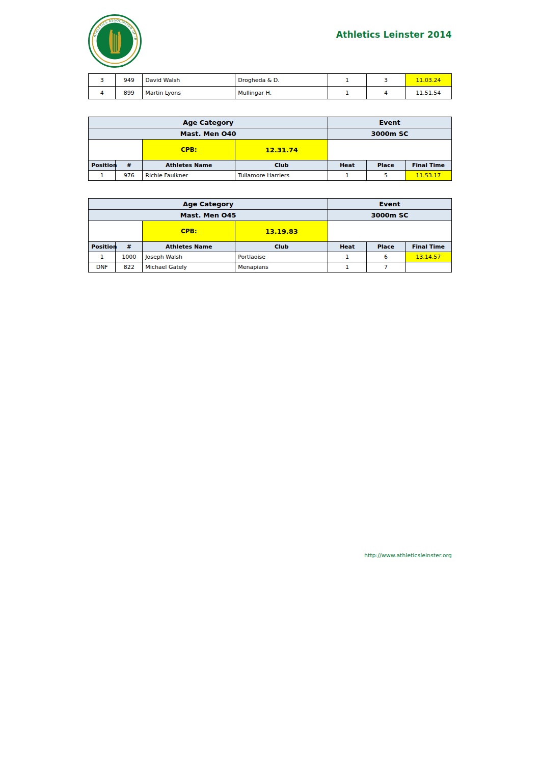ATHLETICS ASSOCIATION OF IRELAND LEINSTER
Athletics Leinster 2014
| 3 | 949 | David Walsh | Drogheda & D. | 1 | 3 | 11.03.24 |
| 4 | 899 | Martin Lyons | Mullingar H. | 1 | 4 | 11.51.54 |
| Age Category | Event |
| Mast. Men O40 | 3000m SC |
| | CPB: | 12.31.74 | |
| Position | # | Athletes Name | Club | Heat | Place | Final Time |
| 1 | 976 | Richie Faulkner | Tullamore Harriers | 1 | 5 | 11.53.17 |
| Age Category | Event |
| Mast. Men O45 | 3000m SC |
| | CPB: | 13.19.83 | |
| Position | # | Athletes Name | Club | Heat | Place | Final Time |
| 1 | 1000 | Joseph Walsh | Portlaoise | 1 | 6 | 13.14.57 |
| DNF | 822 | Michael Gately | Menapians | 1 | 7 | |
http://www.athleticsleinster.org